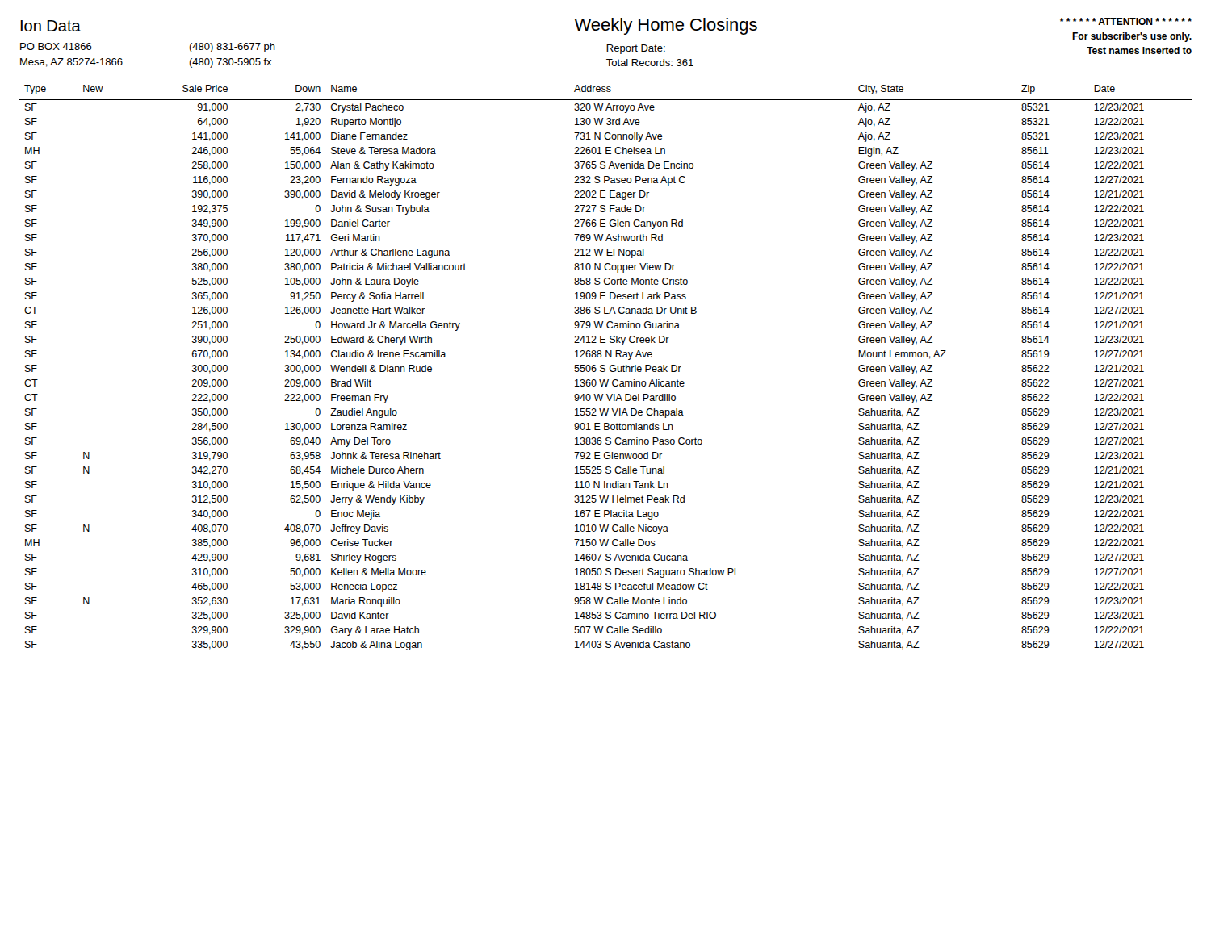Ion Data
PO BOX 41866
(480) 831-6677 ph
Mesa, AZ 85274-1866
(480) 730-5905 fx
Weekly Home Closings
Report Date:
Total Records: 361
* * * * * * ATTENTION * * * * * *
For subscriber's use only.
Test names inserted to
| Type | New | Sale Price | Down | Name | Address | City, State | Zip | Date |
| --- | --- | --- | --- | --- | --- | --- | --- | --- |
| SF | | 91,000 | 2,730 | Crystal Pacheco | 320 W Arroyo Ave | Ajo, AZ | 85321 | 12/23/2021 |
| SF | | 64,000 | 1,920 | Ruperto Montijo | 130 W 3rd Ave | Ajo, AZ | 85321 | 12/22/2021 |
| SF | | 141,000 | 141,000 | Diane Fernandez | 731 N Connolly Ave | Ajo, AZ | 85321 | 12/23/2021 |
| MH | | 246,000 | 55,064 | Steve & Teresa Madora | 22601 E Chelsea Ln | Elgin, AZ | 85611 | 12/23/2021 |
| SF | | 258,000 | 150,000 | Alan & Cathy Kakimoto | 3765 S Avenida De Encino | Green Valley, AZ | 85614 | 12/22/2021 |
| SF | | 116,000 | 23,200 | Fernando Raygoza | 232 S Paseo Pena Apt C | Green Valley, AZ | 85614 | 12/27/2021 |
| SF | | 390,000 | 390,000 | David & Melody Kroeger | 2202 E Eager Dr | Green Valley, AZ | 85614 | 12/21/2021 |
| SF | | 192,375 | 0 | John & Susan Trybula | 2727 S Fade Dr | Green Valley, AZ | 85614 | 12/22/2021 |
| SF | | 349,900 | 199,900 | Daniel Carter | 2766 E Glen Canyon Rd | Green Valley, AZ | 85614 | 12/22/2021 |
| SF | | 370,000 | 117,471 | Geri Martin | 769 W Ashworth Rd | Green Valley, AZ | 85614 | 12/23/2021 |
| SF | | 256,000 | 120,000 | Arthur & Charllene Laguna | 212 W El Nopal | Green Valley, AZ | 85614 | 12/22/2021 |
| SF | | 380,000 | 380,000 | Patricia & Michael Valliancourt | 810 N Copper View Dr | Green Valley, AZ | 85614 | 12/22/2021 |
| SF | | 525,000 | 105,000 | John & Laura Doyle | 858 S Corte Monte Cristo | Green Valley, AZ | 85614 | 12/22/2021 |
| SF | | 365,000 | 91,250 | Percy & Sofia Harrell | 1909 E Desert Lark Pass | Green Valley, AZ | 85614 | 12/21/2021 |
| CT | | 126,000 | 126,000 | Jeanette Hart Walker | 386 S LA Canada Dr Unit B | Green Valley, AZ | 85614 | 12/27/2021 |
| SF | | 251,000 | 0 | Howard Jr & Marcella Gentry | 979 W Camino Guarina | Green Valley, AZ | 85614 | 12/21/2021 |
| SF | | 390,000 | 250,000 | Edward & Cheryl Wirth | 2412 E Sky Creek Dr | Green Valley, AZ | 85614 | 12/23/2021 |
| SF | | 670,000 | 134,000 | Claudio & Irene Escamilla | 12688 N Ray Ave | Mount Lemmon, AZ | 85619 | 12/27/2021 |
| SF | | 300,000 | 300,000 | Wendell & Diann Rude | 5506 S Guthrie Peak Dr | Green Valley, AZ | 85622 | 12/21/2021 |
| CT | | 209,000 | 209,000 | Brad Wilt | 1360 W Camino Alicante | Green Valley, AZ | 85622 | 12/27/2021 |
| CT | | 222,000 | 222,000 | Freeman Fry | 940 W VIA Del Pardillo | Green Valley, AZ | 85622 | 12/22/2021 |
| SF | | 350,000 | 0 | Zaudiel Angulo | 1552 W VIA De Chapala | Sahuarita, AZ | 85629 | 12/23/2021 |
| SF | | 284,500 | 130,000 | Lorenza Ramirez | 901 E Bottomlands Ln | Sahuarita, AZ | 85629 | 12/27/2021 |
| SF | | 356,000 | 69,040 | Amy Del Toro | 13836 S Camino Paso Corto | Sahuarita, AZ | 85629 | 12/27/2021 |
| SF | N | 319,790 | 63,958 | Johnk & Teresa Rinehart | 792 E Glenwood Dr | Sahuarita, AZ | 85629 | 12/23/2021 |
| SF | N | 342,270 | 68,454 | Michele Durco Ahern | 15525 S Calle Tunal | Sahuarita, AZ | 85629 | 12/21/2021 |
| SF | | 310,000 | 15,500 | Enrique & Hilda Vance | 110 N Indian Tank Ln | Sahuarita, AZ | 85629 | 12/21/2021 |
| SF | | 312,500 | 62,500 | Jerry & Wendy Kibby | 3125 W Helmet Peak Rd | Sahuarita, AZ | 85629 | 12/23/2021 |
| SF | | 340,000 | 0 | Enoc Mejia | 167 E Placita Lago | Sahuarita, AZ | 85629 | 12/22/2021 |
| SF | N | 408,070 | 408,070 | Jeffrey Davis | 1010 W Calle Nicoya | Sahuarita, AZ | 85629 | 12/22/2021 |
| MH | | 385,000 | 96,000 | Cerise Tucker | 7150 W Calle Dos | Sahuarita, AZ | 85629 | 12/22/2021 |
| SF | | 429,900 | 9,681 | Shirley Rogers | 14607 S Avenida Cucana | Sahuarita, AZ | 85629 | 12/27/2021 |
| SF | | 310,000 | 50,000 | Kellen & Mella Moore | 18050 S Desert Saguaro Shadow Pl | Sahuarita, AZ | 85629 | 12/27/2021 |
| SF | | 465,000 | 53,000 | Renecia Lopez | 18148 S Peaceful Meadow Ct | Sahuarita, AZ | 85629 | 12/22/2021 |
| SF | N | 352,630 | 17,631 | Maria Ronquillo | 958 W Calle Monte Lindo | Sahuarita, AZ | 85629 | 12/23/2021 |
| SF | | 325,000 | 325,000 | David Kanter | 14853 S Camino Tierra Del RIO | Sahuarita, AZ | 85629 | 12/23/2021 |
| SF | | 329,900 | 329,900 | Gary & Larae Hatch | 507 W Calle Sedillo | Sahuarita, AZ | 85629 | 12/22/2021 |
| SF | | 335,000 | 43,550 | Jacob & Alina Logan | 14403 S Avenida Castano | Sahuarita, AZ | 85629 | 12/27/2021 |